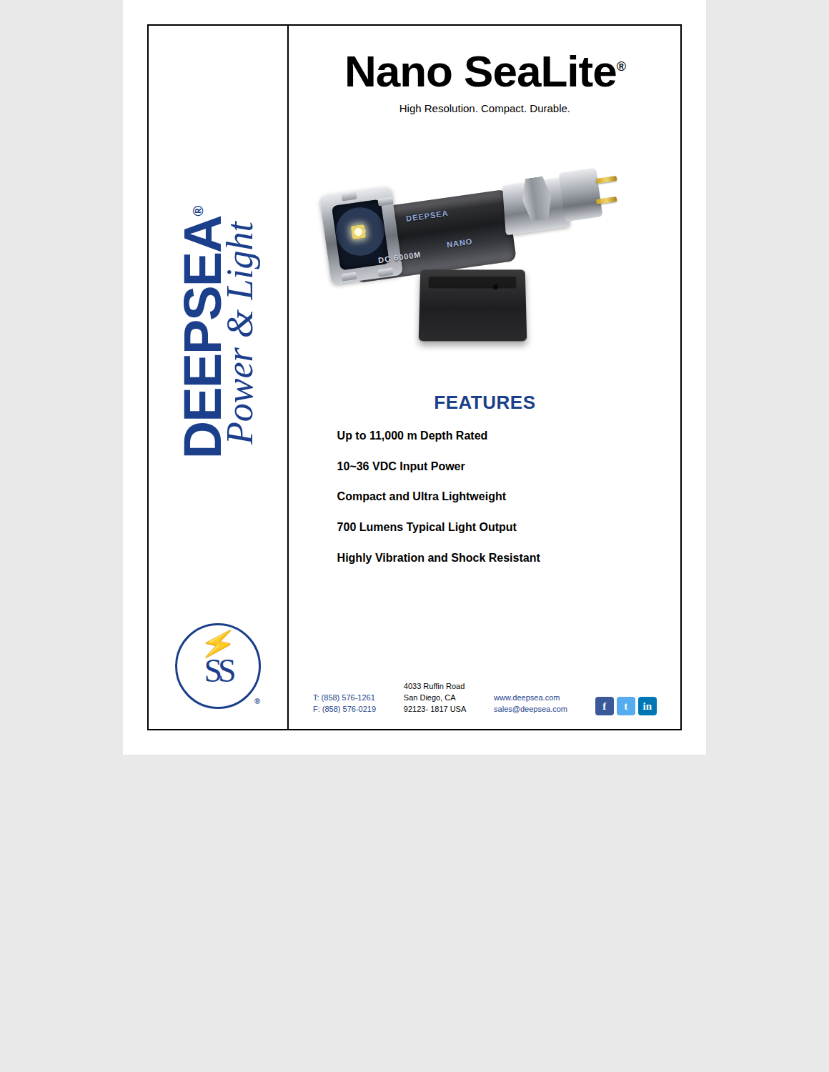DEEPSEA® Power & Light
⚡ SS ®
Nano SeaLite®
High Resolution. Compact. Durable.
DC 6000M
NANO
DEEPSEA
FEATURES
Up to 11,000 m Depth Rated
10~36 VDC Input Power
Compact and Ultra Lightweight
700 Lumens Typical Light Output
Highly Vibration and Shock Resistant
T: (858) 576-1261
F: (858) 576-0219
4033 Ruffin Road
San Diego, CA
92123- 1817 USA
www.deepsea.com
sales@deepsea.com
f t in